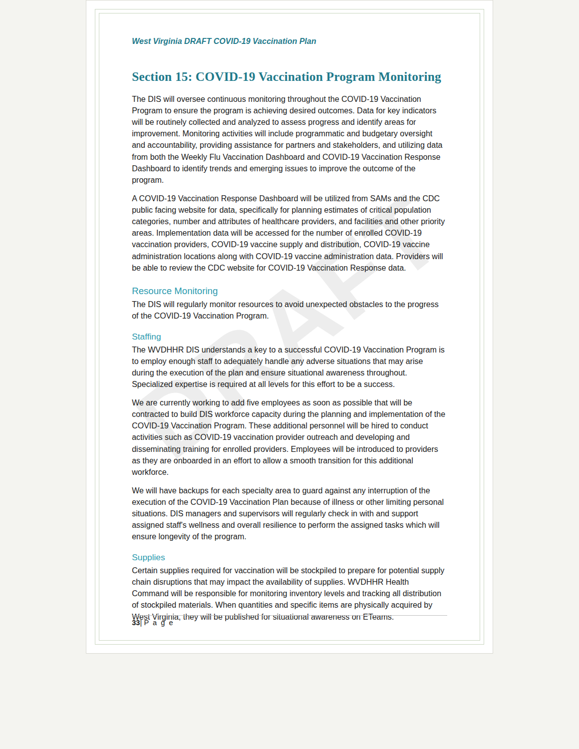DRAFT
West Virginia DRAFT COVID-19 Vaccination Plan
Section 15: COVID-19 Vaccination Program Monitoring
The DIS will oversee continuous monitoring throughout the COVID-19 Vaccination Program to ensure the program is achieving desired outcomes. Data for key indicators will be routinely collected and analyzed to assess progress and identify areas for improvement. Monitoring activities will include programmatic and budgetary oversight and accountability, providing assistance for partners and stakeholders, and utilizing data from both the Weekly Flu Vaccination Dashboard and COVID-19 Vaccination Response Dashboard to identify trends and emerging issues to improve the outcome of the program.
A COVID-19 Vaccination Response Dashboard will be utilized from SAMs and the CDC public facing website for data, specifically for planning estimates of critical population categories, number and attributes of healthcare providers, and facilities and other priority areas. Implementation data will be accessed for the number of enrolled COVID-19 vaccination providers, COVID-19 vaccine supply and distribution, COVID-19 vaccine administration locations along with COVID-19 vaccine administration data. Providers will be able to review the CDC website for COVID-19 Vaccination Response data.
Resource Monitoring
The DIS will regularly monitor resources to avoid unexpected obstacles to the progress of the COVID-19 Vaccination Program.
Staffing
The WVDHHR DIS understands a key to a successful COVID-19 Vaccination Program is to employ enough staff to adequately handle any adverse situations that may arise during the execution of the plan and ensure situational awareness throughout. Specialized expertise is required at all levels for this effort to be a success.
We are currently working to add five employees as soon as possible that will be contracted to build DIS workforce capacity during the planning and implementation of the COVID-19 Vaccination Program. These additional personnel will be hired to conduct activities such as COVID-19 vaccination provider outreach and developing and disseminating training for enrolled providers. Employees will be introduced to providers as they are onboarded in an effort to allow a smooth transition for this additional workforce.
We will have backups for each specialty area to guard against any interruption of the execution of the COVID-19 Vaccination Plan because of illness or other limiting personal situations. DIS managers and supervisors will regularly check in with and support assigned staff's wellness and overall resilience to perform the assigned tasks which will ensure longevity of the program.
Supplies
Certain supplies required for vaccination will be stockpiled to prepare for potential supply chain disruptions that may impact the availability of supplies. WVDHHR Health Command will be responsible for monitoring inventory levels and tracking all distribution of stockpiled materials. When quantities and specific items are physically acquired by West Virginia, they will be published for situational awareness on ETeams.
33| P a g e